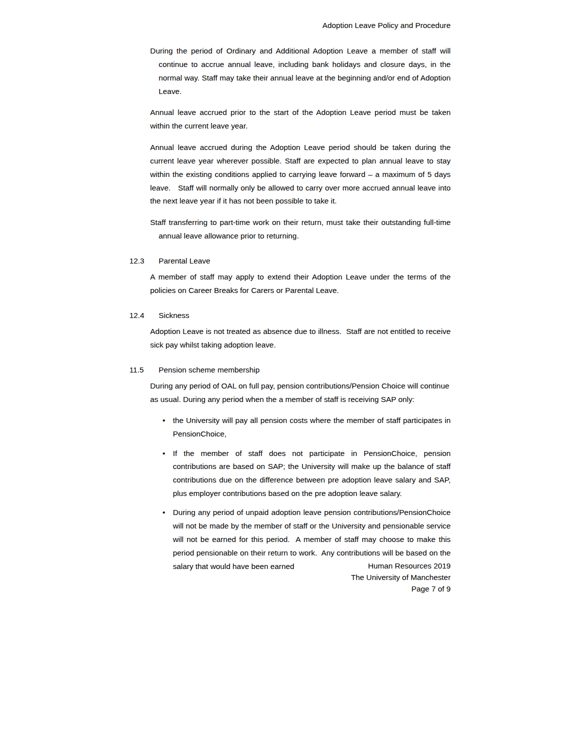Adoption Leave Policy and Procedure
During the period of Ordinary and Additional Adoption Leave a member of staff will continue to accrue annual leave, including bank holidays and closure days, in the normal way. Staff may take their annual leave at the beginning and/or end of Adoption Leave.
Annual leave accrued prior to the start of the Adoption Leave period must be taken within the current leave year.
Annual leave accrued during the Adoption Leave period should be taken during the current leave year wherever possible. Staff are expected to plan annual leave to stay within the existing conditions applied to carrying leave forward – a maximum of 5 days leave. Staff will normally only be allowed to carry over more accrued annual leave into the next leave year if it has not been possible to take it.
Staff transferring to part-time work on their return, must take their outstanding full-time annual leave allowance prior to returning.
12.3 Parental Leave
A member of staff may apply to extend their Adoption Leave under the terms of the policies on Career Breaks for Carers or Parental Leave.
12.4 Sickness
Adoption Leave is not treated as absence due to illness. Staff are not entitled to receive sick pay whilst taking adoption leave.
11.5 Pension scheme membership
During any period of OAL on full pay, pension contributions/Pension Choice will continue as usual. During any period when the a member of staff is receiving SAP only:
the University will pay all pension costs where the member of staff participates in PensionChoice,
If the member of staff does not participate in PensionChoice, pension contributions are based on SAP; the University will make up the balance of staff contributions due on the difference between pre adoption leave salary and SAP, plus employer contributions based on the pre adoption leave salary.
During any period of unpaid adoption leave pension contributions/PensionChoice will not be made by the member of staff or the University and pensionable service will not be earned for this period. A member of staff may choose to make this period pensionable on their return to work. Any contributions will be based on the salary that would have been earned
Human Resources 2019
The University of Manchester
Page 7 of 9